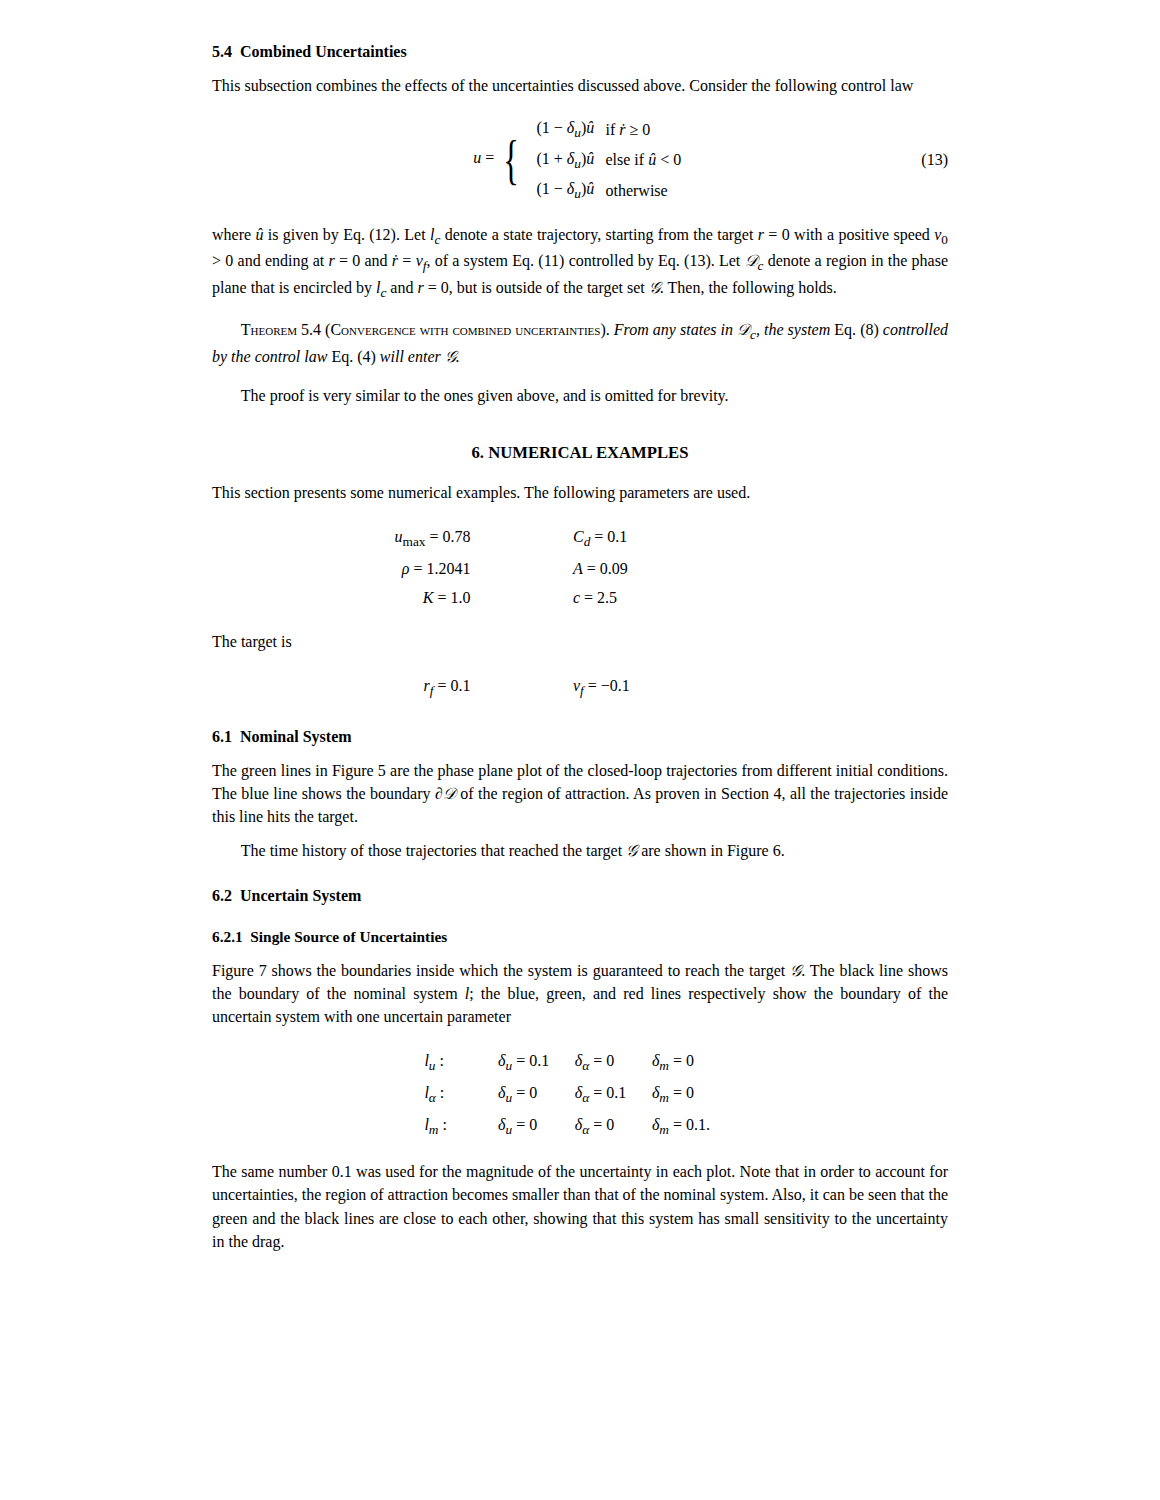5.4 Combined Uncertainties
This subsection combines the effects of the uncertainties discussed above. Consider the following control law
u = {
| (1 − δ u ) û | if ṙ ≥ 0 |
| (1 + δ u ) û | else if û < 0 |
| (1 − δ u ) û | otherwise |
(13)
where û is given by Eq. (12). Let lc denote a state trajectory, starting from the target r = 0 with a positive speed v0 > 0 and ending at r = 0 and ṙ = vf, of a system Eq. (11) controlled by Eq. (13). Let 𝒟c denote a region in the phase plane that is encircled by lc and r = 0, but is outside of the target set 𝒢. Then, the following holds.
Theorem 5.4 (Convergence with combined uncertainties). From any states in 𝒟c, the system Eq. (8) controlled by the control law Eq. (4) will enter 𝒢.
The proof is very similar to the ones given above, and is omitted for brevity.
6. NUMERICAL EXAMPLES
This section presents some numerical examples. The following parameters are used.
| u max = 0.78 | C d = 0.1 |
| ρ = 1.2041 | A = 0.09 |
| K = 1.0 | c = 2.5 |
The target is
| r f = 0.1 | v f = −0.1 |
6.1 Nominal System
The green lines in Figure 5 are the phase plane plot of the closed-loop trajectories from different initial conditions. The blue line shows the boundary ∂𝒟 of the region of attraction. As proven in Section 4, all the trajectories inside this line hits the target.
The time history of those trajectories that reached the target 𝒢 are shown in Figure 6.
6.2 Uncertain System
6.2.1 Single Source of Uncertainties
Figure 7 shows the boundaries inside which the system is guaranteed to reach the target 𝒢. The black line shows the boundary of the nominal system l; the blue, green, and red lines respectively show the boundary of the uncertain system with one uncertain parameter
| l u : | δ u = 0.1 | δ α = 0 | δ m = 0 |
| l α : | δ u = 0 | δ α = 0.1 | δ m = 0 |
| l m : | δ u = 0 | δ α = 0 | δ m = 0.1. |
The same number 0.1 was used for the magnitude of the uncertainty in each plot. Note that in order to account for uncertainties, the region of attraction becomes smaller than that of the nominal system. Also, it can be seen that the green and the black lines are close to each other, showing that this system has small sensitivity to the uncertainty in the drag.